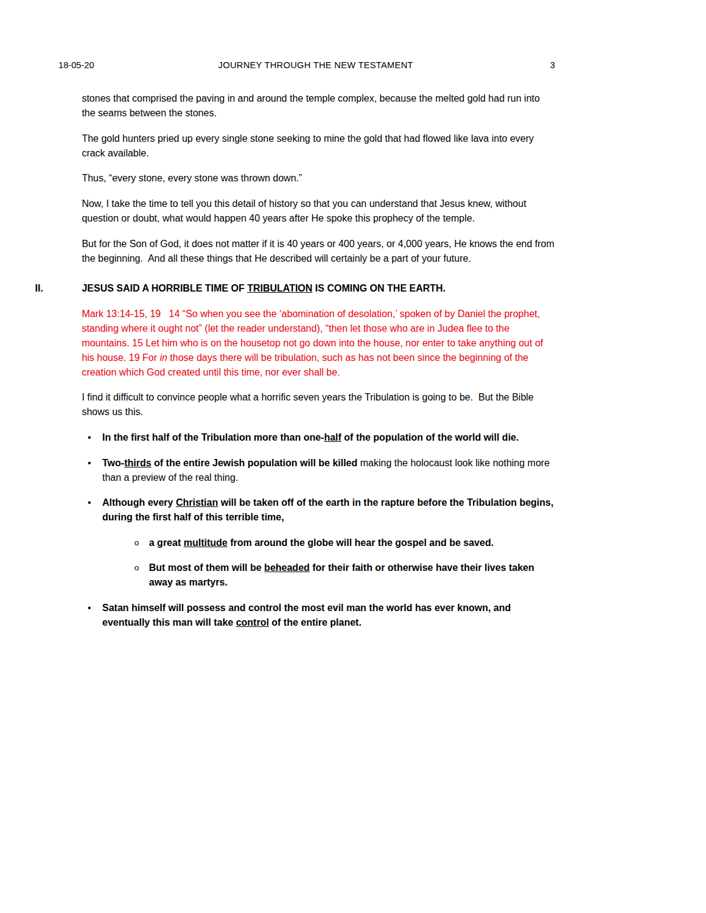18-05-20 JOURNEY THROUGH THE NEW TESTAMENT 3
stones that comprised the paving in and around the temple complex, because the melted gold had run into the seams between the stones.
The gold hunters pried up every single stone seeking to mine the gold that had flowed like lava into every crack available.
Thus, “every stone, every stone was thrown down.”
Now, I take the time to tell you this detail of history so that you can understand that Jesus knew, without question or doubt, what would happen 40 years after He spoke this prophecy of the temple.
But for the Son of God, it does not matter if it is 40 years or 400 years, or 4,000 years, He knows the end from the beginning. And all these things that He described will certainly be a part of your future.
II. JESUS SAID A HORRIBLE TIME OF TRIBULATION IS COMING ON THE EARTH.
Mark 13:14-15, 19 14 “So when you see the ‘abomination of desolation,’ spoken of by Daniel the prophet, standing where it ought not” (let the reader understand), “then let those who are in Judea flee to the mountains. 15 Let him who is on the housetop not go down into the house, nor enter to take anything out of his house. 19 For in those days there will be tribulation, such as has not been since the beginning of the creation which God created until this time, nor ever shall be.
I find it difficult to convince people what a horrific seven years the Tribulation is going to be. But the Bible shows us this.
In the first half of the Tribulation more than one-half of the population of the world will die.
Two-thirds of the entire Jewish population will be killed making the holocaust look like nothing more than a preview of the real thing.
Although every Christian will be taken off of the earth in the rapture before the Tribulation begins, during the first half of this terrible time,
a great multitude from around the globe will hear the gospel and be saved.
But most of them will be beheaded for their faith or otherwise have their lives taken away as martyrs.
Satan himself will possess and control the most evil man the world has ever known, and eventually this man will take control of the entire planet.